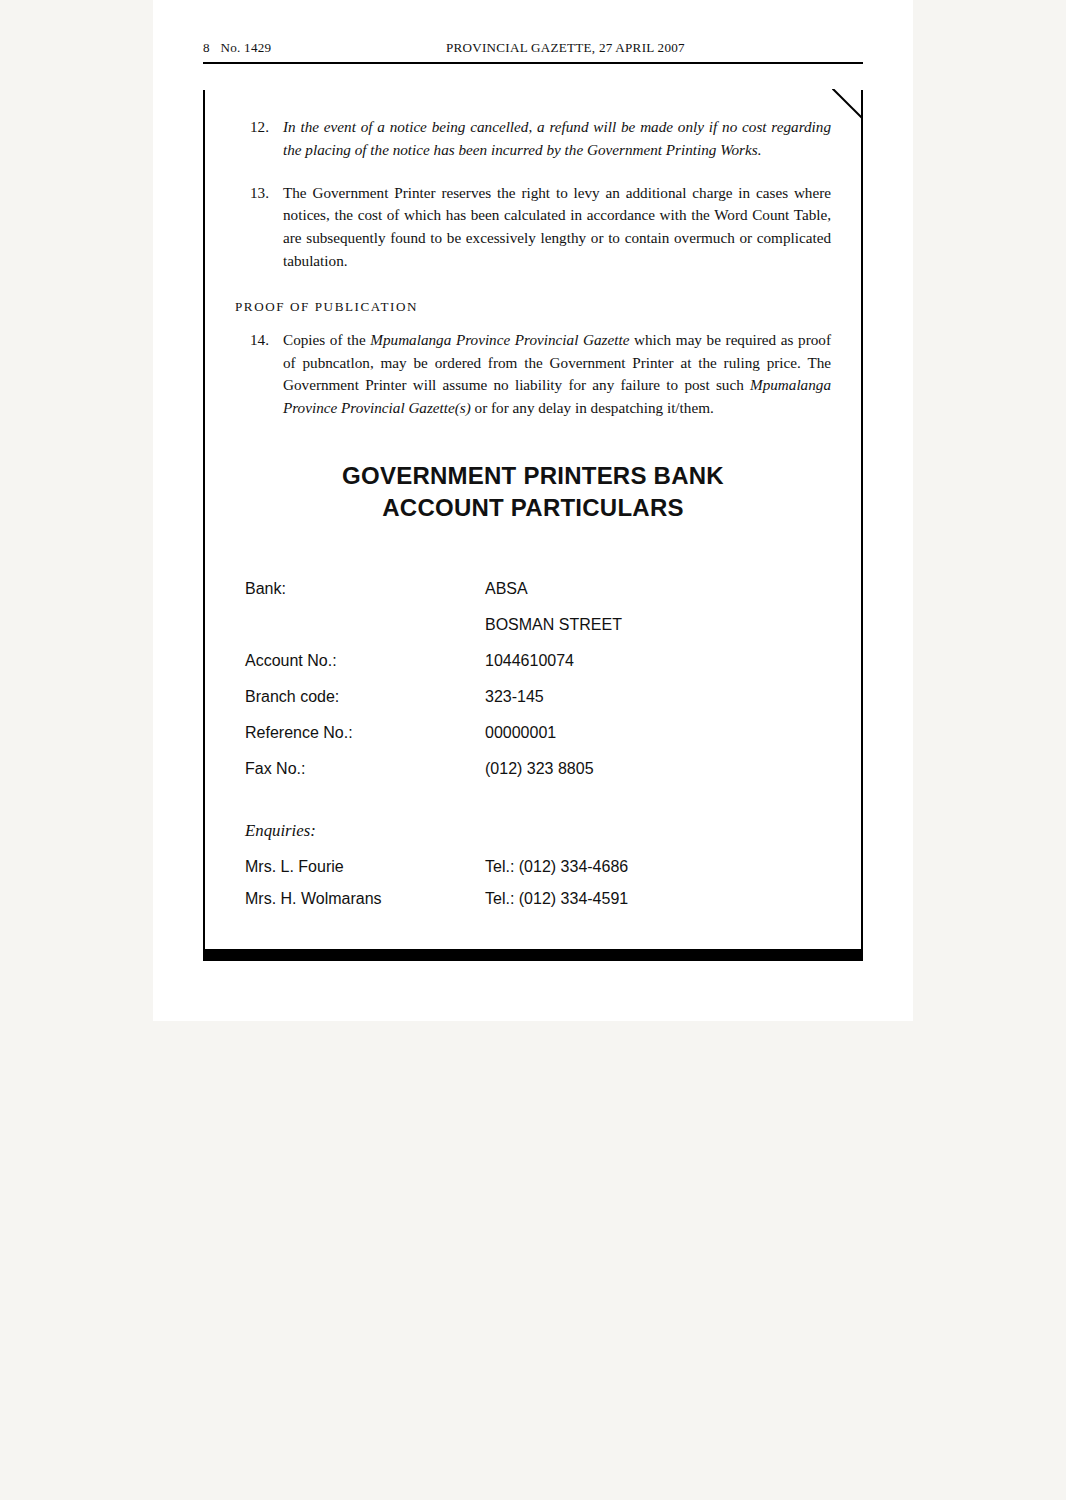8 No. 1429 PROVINCIAL GAZETTE, 27 APRIL 2007
12. In the event of a notice being cancelled, a refund will be made only if no cost regarding the placing of the notice has been incurred by the Government Printing Works.
13. The Government Printer reserves the right to levy an additional charge in cases where notices, the cost of which has been calculated in accordance with the Word Count Table, are subsequently found to be excessively lengthy or to contain overmuch or complicated tabulation.
Proof of publication
14. Copies of the Mpumalanga Province Provincial Gazette which may be required as proof of pubncatlon, may be ordered from the Government Printer at the ruling price. The Government Printer will assume no liability for any failure to post such Mpumalanga Province Provincial Gazette(s) or for any delay in despatching it/them.
GOVERNMENT PRINTERS BANK
ACCOUNT PARTICULARS
| Bank: | ABSA |
| | BOSMAN STREET |
| Account No.: | 1044610074 |
| Branch code: | 323-145 |
| Reference No.: | 00000001 |
| Fax No.: | (012) 323 8805 |
Enquiries:
| Mrs. L. Fourie | Tel.: (012) 334-4686 |
| Mrs. H. Wolmarans | Tel.: (012) 334-4591 |